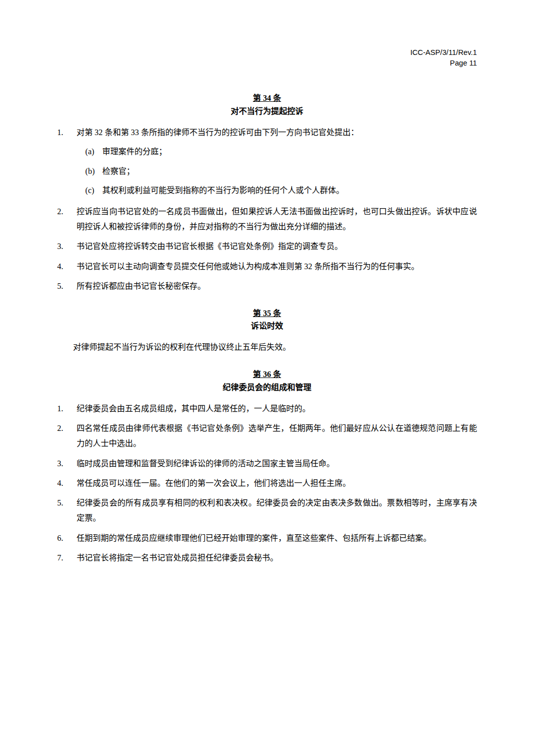ICC-ASP/3/11/Rev.1
Page 11
第 34 条 对不当行为提起控诉
1. 对第 32 条和第 33 条所指的律师不当行为的控诉可由下列一方向书记官处提出：
(a) 审理案件的分庭；
(b) 检察官；
(c) 其权利或利益可能受到指称的不当行为影响的任何个人或个人群体。
2. 控诉应当向书记官处的一名成员书面做出，但如果控诉人无法书面做出控诉时，也可口头做出控诉。诉状中应说明控诉人和被控诉律师的身份，并应对指称的不当行为做出充分详细的描述。
3. 书记官处应将控诉转交由书记官长根据《书记官处条例》指定的调查专员。
4. 书记官长可以主动向调查专员提交任何他或她认为构成本准则第 32 条所指不当行为的任何事实。
5. 所有控诉都应由书记官长秘密保存。
第 35 条 诉讼时效
对律师提起不当行为诉讼的权利在代理协议终止五年后失效。
第 36 条 纪律委员会的组成和管理
1. 纪律委员会由五名成员组成，其中四人是常任的，一人是临时的。
2. 四名常任成员由律师代表根据《书记官处条例》选举产生，任期两年。他们最好应从公认在道德规范问题上有能力的人士中选出。
3. 临时成员由管理和监督受到纪律诉讼的律师的活动之国家主管当局任命。
4. 常任成员可以连任一届。在他们的第一次会议上，他们将选出一人担任主席。
5. 纪律委员会的所有成员享有相同的权利和表决权。纪律委员会的决定由表决多数做出。票数相等时，主席享有决定票。
6. 任期到期的常任成员应继续审理他们已经开始审理的案件，直至这些案件、包括所有上诉都已结案。
7. 书记官长将指定一名书记官处成员担任纪律委员会秘书。